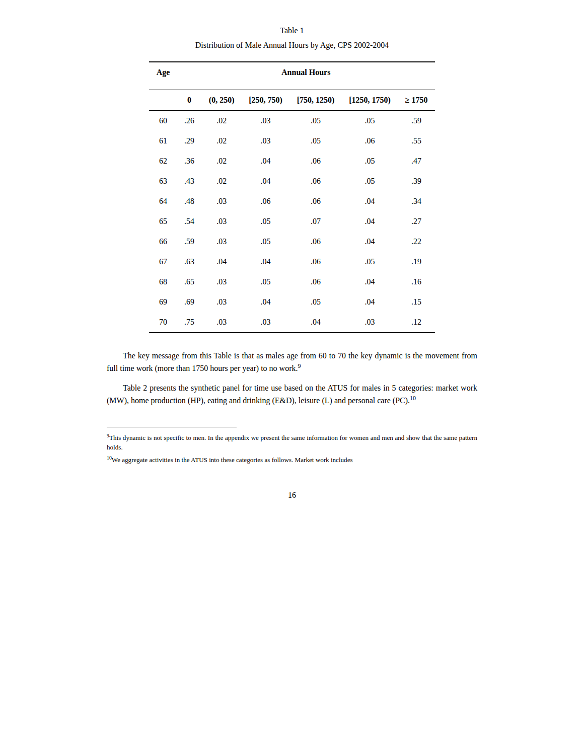Table 1
Distribution of Male Annual Hours by Age, CPS 2002-2004
| Age | Annual Hours |
| --- | --- |
| | 0 | (0, 250) | [250, 750) | [750, 1250) | [1250, 1750) | ≥ 1750 |
| 60 | .26 | .02 | .03 | .05 | .05 | .59 |
| 61 | .29 | .02 | .03 | .05 | .06 | .55 |
| 62 | .36 | .02 | .04 | .06 | .05 | .47 |
| 63 | .43 | .02 | .04 | .06 | .05 | .39 |
| 64 | .48 | .03 | .06 | .06 | .04 | .34 |
| 65 | .54 | .03 | .05 | .07 | .04 | .27 |
| 66 | .59 | .03 | .05 | .06 | .04 | .22 |
| 67 | .63 | .04 | .04 | .06 | .05 | .19 |
| 68 | .65 | .03 | .05 | .06 | .04 | .16 |
| 69 | .69 | .03 | .04 | .05 | .04 | .15 |
| 70 | .75 | .03 | .03 | .04 | .03 | .12 |
The key message from this Table is that as males age from 60 to 70 the key dynamic is the movement from full time work (more than 1750 hours per year) to no work.9
Table 2 presents the synthetic panel for time use based on the ATUS for males in 5 categories: market work (MW), home production (HP), eating and drinking (E&D), leisure (L) and personal care (PC).10
9This dynamic is not specific to men. In the appendix we present the same information for women and men and show that the same pattern holds.
10We aggregate activities in the ATUS into these categories as follows. Market work includes
16